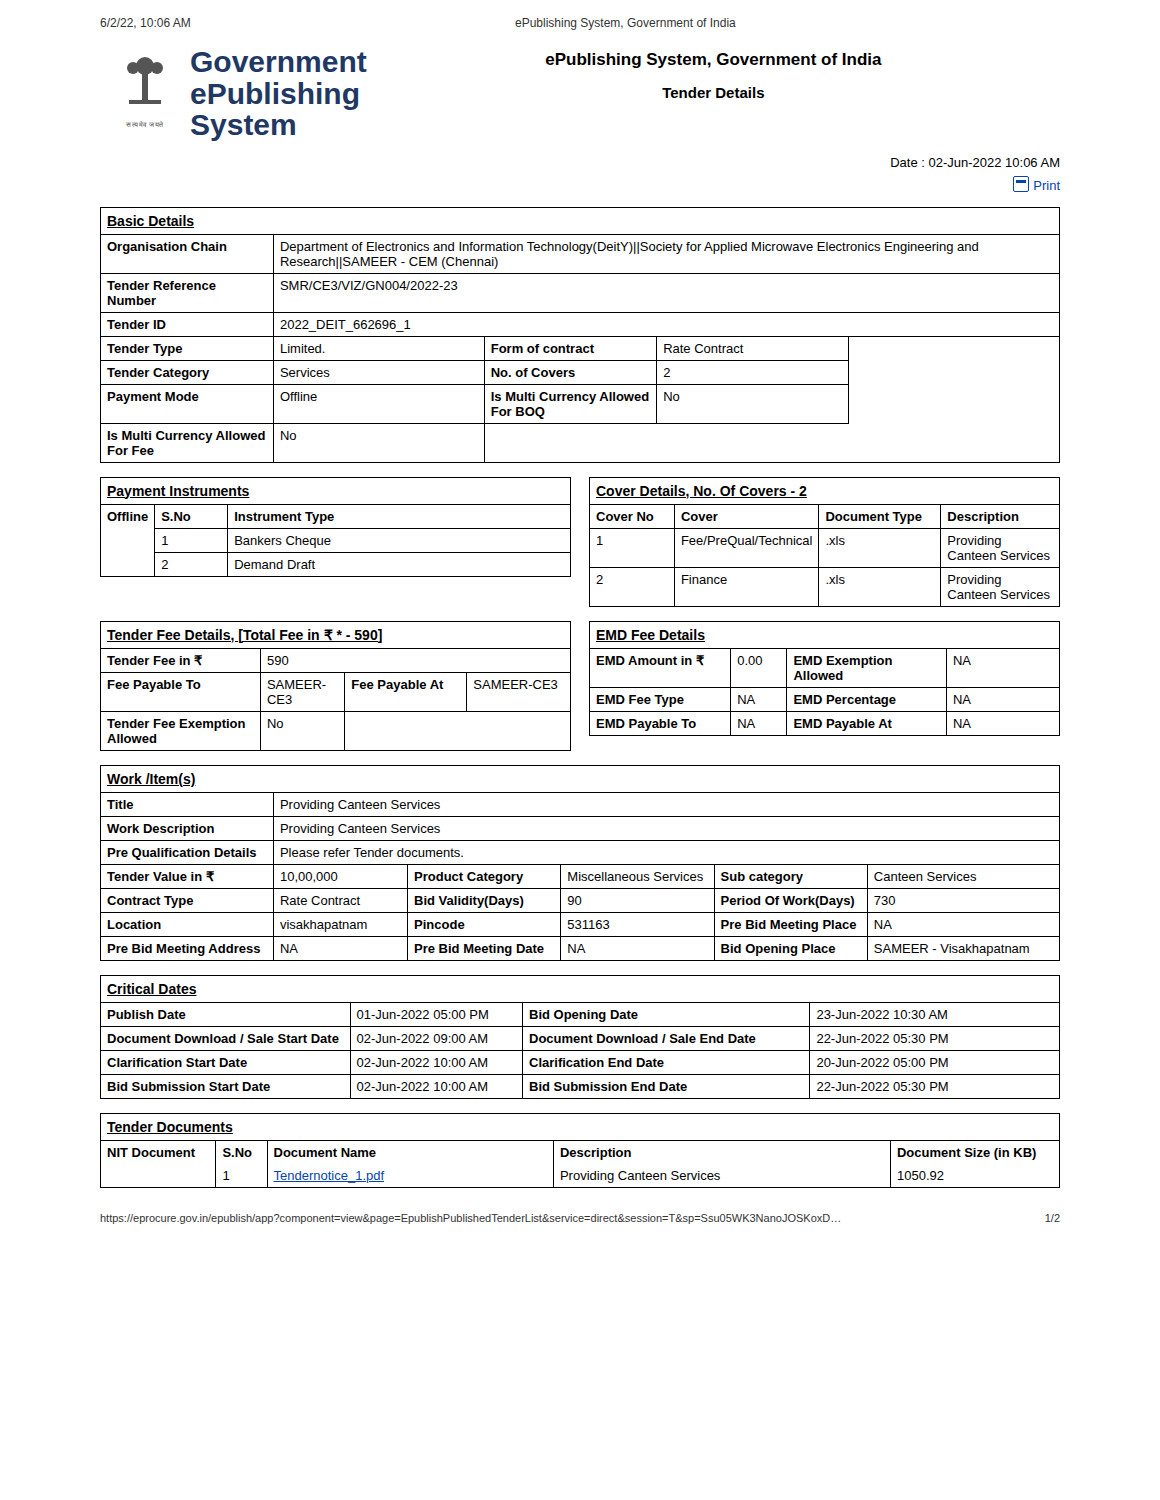6/2/22, 10:06 AM
ePublishing System, Government of India
सत्यमेव जयते
Government ePublishing System
ePublishing System, Government of India
Tender Details
Date : 02-Jun-2022 10:06 AM
Print
Basic Details
| Organisation Chain | Department of Electronics and Information Technology(DeitY)//Society for Applied Microwave Electronics Engineering and Research//SAMEER - CEM (Chennai) |
| Tender Reference Number | SMR/CE3/VIZ/GN004/2022-23 |
| Tender ID | 2022_DEIT_662696_1 |
| Tender Type | Limited. | Form of contract | Rate Contract | | |
| Tender Category | Services | No. of Covers | 2 | | |
| Payment Mode | Offline | Is Multi Currency Allowed For BOQ | No | | |
| Is Multi Currency Allowed For Fee | No | | | | |
Payment Instruments
Offline
| S.No | Instrument Type |
| 1 | Bankers Cheque |
| 2 | Demand Draft |
Cover Details, No. Of Covers - 2
| Cover No | Cover | Document Type | Description |
| 1 | Fee/PreQual/Technical | .xls | Providing Canteen Services |
| 2 | Finance | .xls | Providing Canteen Services |
Tender Fee Details, [Total Fee in ₹ * - 590]
| Tender Fee in ₹ | 590 |
| Fee Payable To | SAMEER-CE3 | Fee Payable At | SAMEER-CE3 |
| Tender Fee Exemption Allowed | No | | |
EMD Fee Details
| EMD Amount in ₹ | 0.00 | EMD Exemption Allowed | NA |
| EMD Fee Type | NA | EMD Percentage | NA |
| EMD Payable To | NA | EMD Payable At | NA |
Work /Item(s)
| Title | Providing Canteen Services |
| Work Description | Providing Canteen Services |
| Pre Qualification Details | Please refer Tender documents. |
| Tender Value in ₹ | 10,00,000 | Product Category | Miscellaneous Services | Sub category | Canteen Services |
| Contract Type | Rate Contract | Bid Validity(Days) | 90 | Period Of Work(Days) | 730 |
| Location | visakhapatnam | Pincode | 531163 | Pre Bid Meeting Place | NA |
| Pre Bid Meeting Address | NA | Pre Bid Meeting Date | NA | Bid Opening Place | SAMEER - Visakhapatnam |
Critical Dates
| Publish Date | 01-Jun-2022 05:00 PM | Bid Opening Date | 23-Jun-2022 10:30 AM |
| Document Download / Sale Start Date | 02-Jun-2022 09:00 AM | Document Download / Sale End Date | 22-Jun-2022 05:30 PM |
| Clarification Start Date | 02-Jun-2022 10:00 AM | Clarification End Date | 20-Jun-2022 05:00 PM |
| Bid Submission Start Date | 02-Jun-2022 10:00 AM | Bid Submission End Date | 22-Jun-2022 05:30 PM |
Tender Documents
| NIT Document | / S.No / Document Name / Description / Document Size (in KB) / / 1 / Tendernotice_1.pdf / Providing Canteen Services / 1050.92 / |
https://eprocure.gov.in/epublish/app?component=view&page=EpublishPublishedTenderList&service=direct&session=T&sp=Ssu05WK3NanoJOSKoxD…
1/2